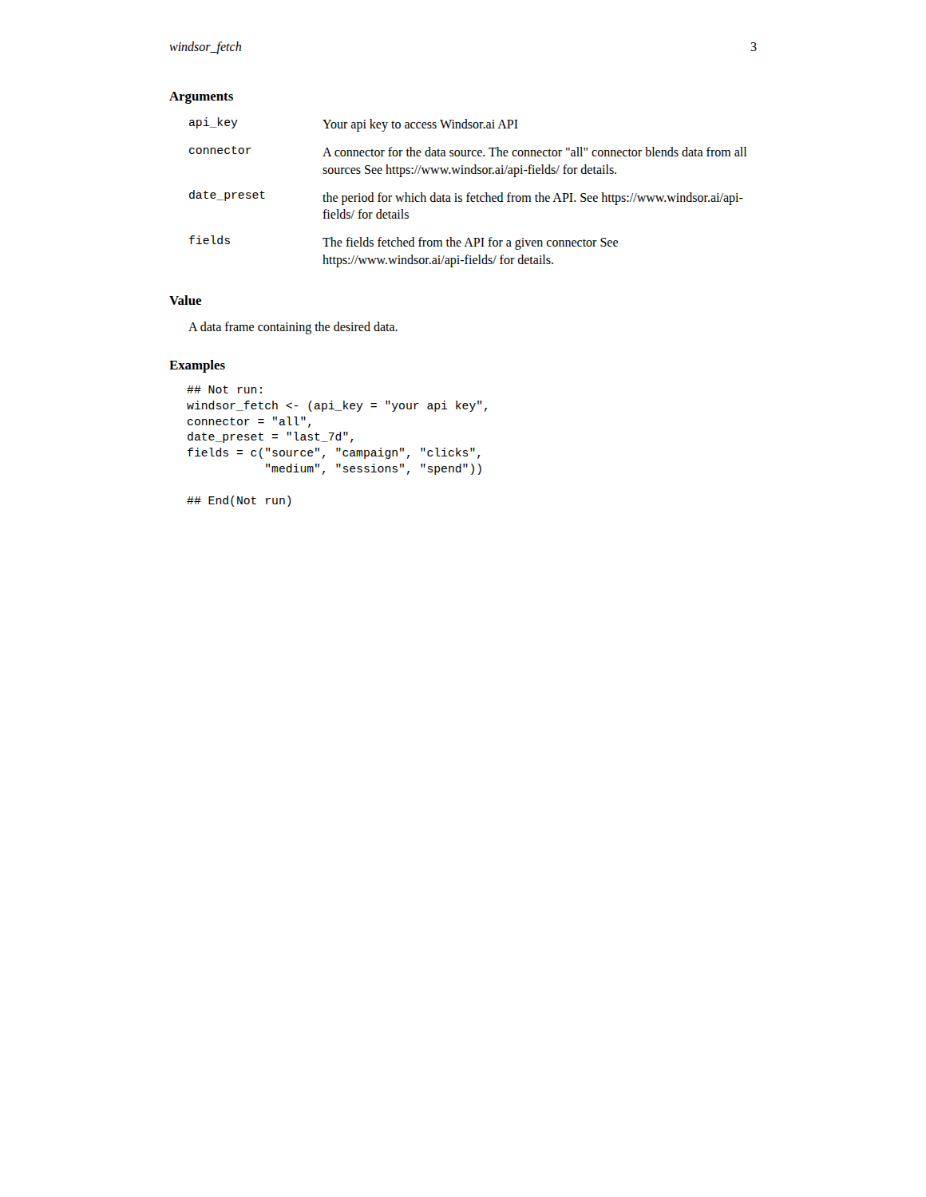windsor_fetch 3
Arguments
api_key
Your api key to access Windsor.ai API
connector
A connector for the data source. The connector "all" connector blends data from all sources See https://www.windsor.ai/api-fields/ for details.
date_preset
the period for which data is fetched from the API. See https://www.windsor.ai/api-fields/ for details
fields
The fields fetched from the API for a given connector See https://www.windsor.ai/api-fields/ for details.
Value
A data frame containing the desired data.
Examples
## Not run:
windsor_fetch <- (api_key = "your api key",
connector = "all",
date_preset = "last_7d",
fields = c("source", "campaign", "clicks",
           "medium", "sessions", "spend"))

## End(Not run)